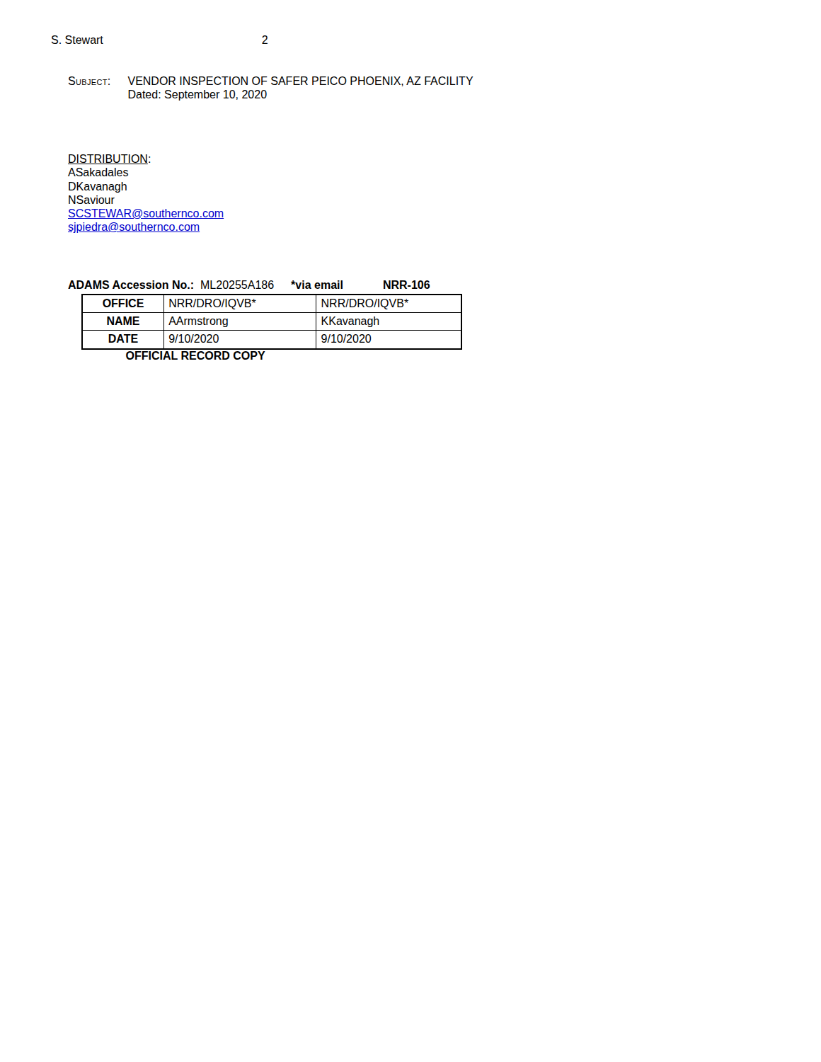S. Stewart 2
Subject: VENDOR INSPECTION OF SAFER PEICO PHOENIX, AZ FACILITY
Dated: September 10, 2020
DISTRIBUTION:
ASakadales
DKavanagh
NSaviour
SCSTEWAR@southernco.com
sjpiedra@southernco.com
ADAMS Accession No.: ML20255A186 *via email NRR-106
| OFFICE | NRR/DRO/IQVB* | NRR/DRO/IQVB* |
| NAME | AArmstrong | KKavanagh |
| DATE | 9/10/2020 | 9/10/2020 |
OFFICIAL RECORD COPY